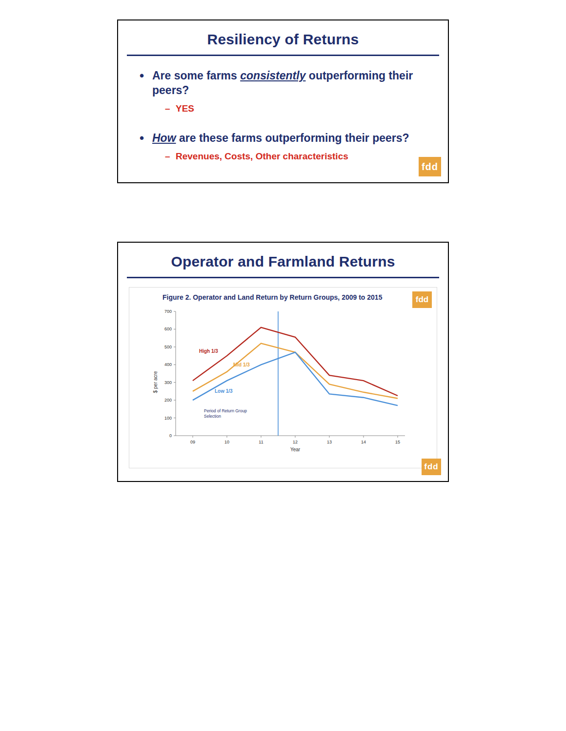Resiliency of Returns
Are some farms consistently outperforming their peers?
YES
How are these farms outperforming their peers?
Revenues, Costs, Other characteristics
fdd
Operator and Farmland Returns
fdd
Figure 2. Operator and Land Return by Return Groups, 2009 to 2015
0 100 200 300 400 500 600 700 $ per acre 09 10 11 12 13 14 15 Year High 1/3 Mid 1/3 Low 1/3 Period of Return Group Selection
fdd